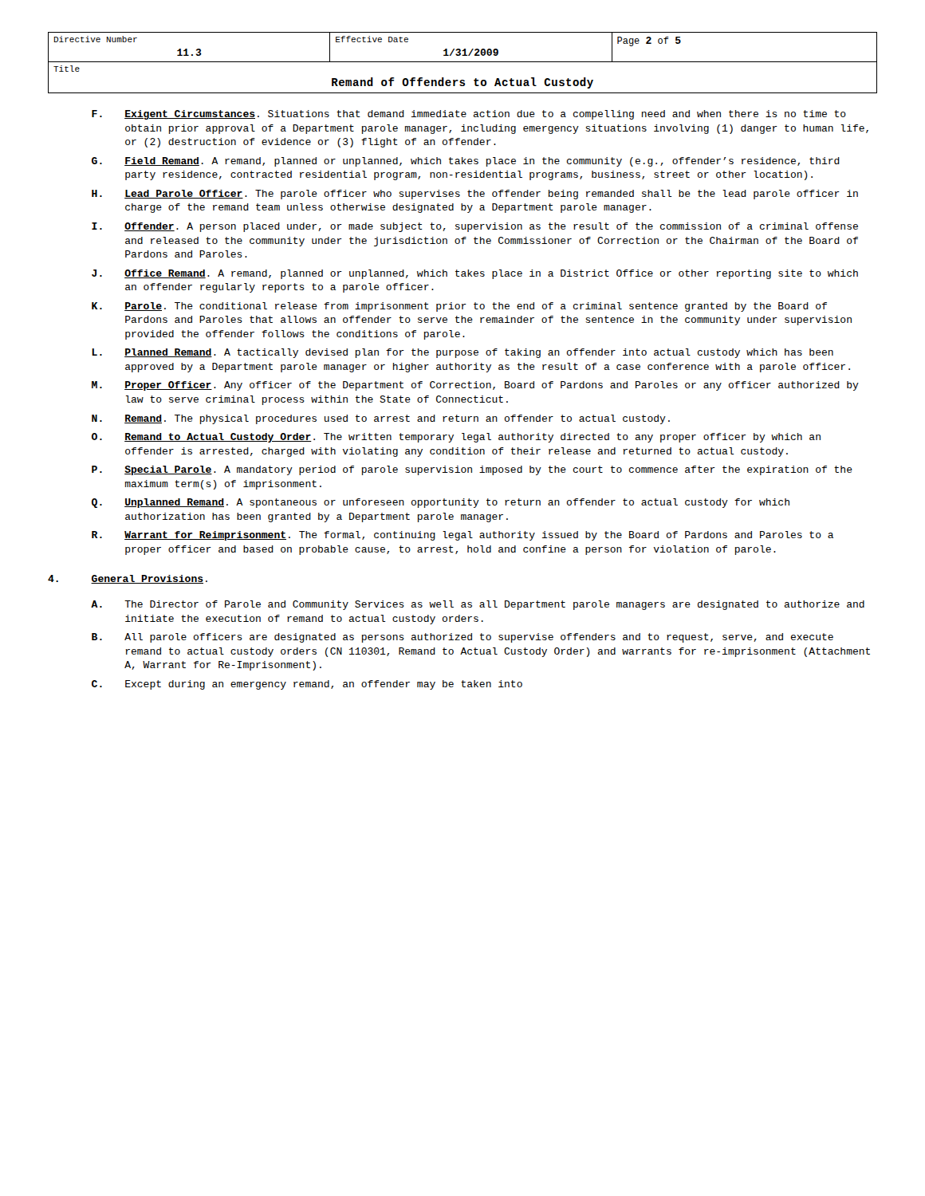| Directive Number 11.3 | Effective Date 1/31/2009 | Page 2 of 5 |
| Title Remand of Offenders to Actual Custody |
F.
Exigent Circumstances. Situations that demand immediate action due to a compelling need and when there is no time to obtain prior approval of a Department parole manager, including emergency situations involving (1) danger to human life, or (2) destruction of evidence or (3) flight of an offender.
G.
Field Remand. A remand, planned or unplanned, which takes place in the community (e.g., offender’s residence, third party residence, contracted residential program, non-residential programs, business, street or other location).
H.
Lead Parole Officer. The parole officer who supervises the offender being remanded shall be the lead parole officer in charge of the remand team unless otherwise designated by a Department parole manager.
I.
Offender. A person placed under, or made subject to, supervision as the result of the commission of a criminal offense and released to the community under the jurisdiction of the Commissioner of Correction or the Chairman of the Board of Pardons and Paroles.
J.
Office Remand. A remand, planned or unplanned, which takes place in a District Office or other reporting site to which an offender regularly reports to a parole officer.
K.
Parole. The conditional release from imprisonment prior to the end of a criminal sentence granted by the Board of Pardons and Paroles that allows an offender to serve the remainder of the sentence in the community under supervision provided the offender follows the conditions of parole.
L.
Planned Remand. A tactically devised plan for the purpose of taking an offender into actual custody which has been approved by a Department parole manager or higher authority as the result of a case conference with a parole officer.
M.
Proper Officer. Any officer of the Department of Correction, Board of Pardons and Paroles or any officer authorized by law to serve criminal process within the State of Connecticut.
N.
Remand. The physical procedures used to arrest and return an offender to actual custody.
O.
Remand to Actual Custody Order. The written temporary legal authority directed to any proper officer by which an offender is arrested, charged with violating any condition of their release and returned to actual custody.
P.
Special Parole. A mandatory period of parole supervision imposed by the court to commence after the expiration of the maximum term(s) of imprisonment.
Q.
Unplanned Remand. A spontaneous or unforeseen opportunity to return an offender to actual custody for which authorization has been granted by a Department parole manager.
R.
Warrant for Reimprisonment. The formal, continuing legal authority issued by the Board of Pardons and Paroles to a proper officer and based on probable cause, to arrest, hold and confine a person for violation of parole.
4.
General Provisions.
A.
The Director of Parole and Community Services as well as all Department parole managers are designated to authorize and initiate the execution of remand to actual custody orders.
B.
All parole officers are designated as persons authorized to supervise offenders and to request, serve, and execute remand to actual custody orders (CN 110301, Remand to Actual Custody Order) and warrants for re-imprisonment (Attachment A, Warrant for Re-Imprisonment).
C.
Except during an emergency remand, an offender may be taken into